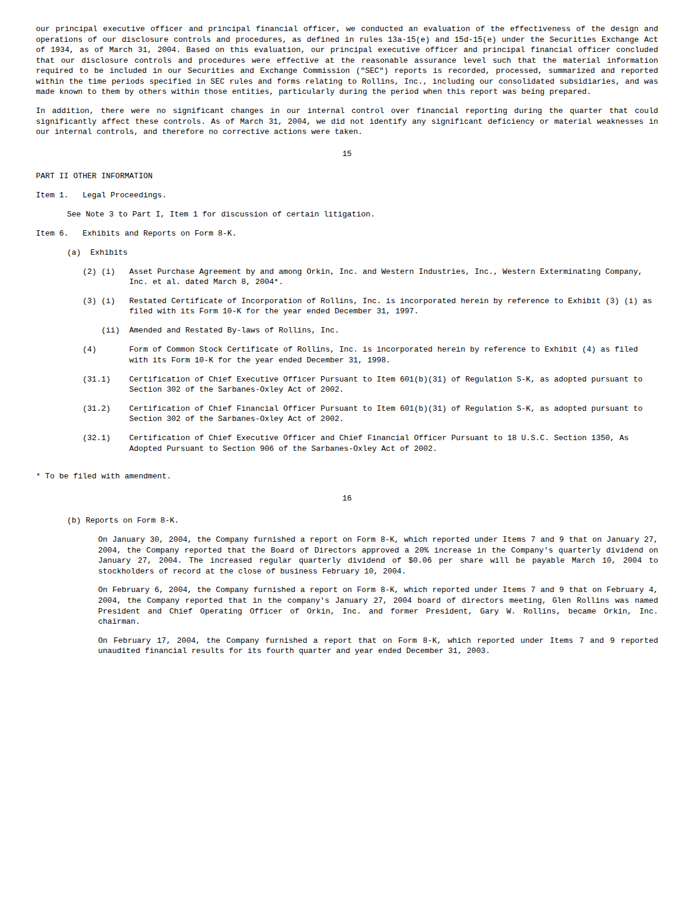our principal executive officer and principal financial officer, we conducted an evaluation of the effectiveness of the design and operations of our disclosure controls and procedures, as defined in rules 13a-15(e) and 15d-15(e) under the Securities Exchange Act of 1934, as of March 31, 2004. Based on this evaluation, our principal executive officer and principal financial officer concluded that our disclosure controls and procedures were effective at the reasonable assurance level such that the material information required to be included in our Securities and Exchange Commission ("SEC") reports is recorded, processed, summarized and reported within the time periods specified in SEC rules and forms relating to Rollins, Inc., including our consolidated subsidiaries, and was made known to them by others within those entities, particularly during the period when this report was being prepared.
In addition, there were no significant changes in our internal control over financial reporting during the quarter that could significantly affect these controls. As of March 31, 2004, we did not identify any significant deficiency or material weaknesses in our internal controls, and therefore no corrective actions were taken.
15
PART II OTHER INFORMATION
Item 1. Legal Proceedings.
See Note 3 to Part I, Item 1 for discussion of certain litigation.
Item 6. Exhibits and Reports on Form 8-K.
(a) Exhibits
| (2) (i) | Asset Purchase Agreement by and among Orkin, Inc. and Western Industries, Inc., Western Exterminating Company, Inc. et al. dated March 8, 2004*. |
| (3) (i) | Restated Certificate of Incorporation of Rollins, Inc. is incorporated herein by reference to Exhibit (3) (i) as filed with its Form 10-K for the year ended December 31, 1997. |
| (ii) | Amended and Restated By-laws of Rollins, Inc. |
| (4) | Form of Common Stock Certificate of Rollins, Inc. is incorporated herein by reference to Exhibit (4) as filed with its Form 10-K for the year ended December 31, 1998. |
| (31.1) | Certification of Chief Executive Officer Pursuant to Item 601(b)(31) of Regulation S-K, as adopted pursuant to Section 302 of the Sarbanes-Oxley Act of 2002. |
| (31.2) | Certification of Chief Financial Officer Pursuant to Item 601(b)(31) of Regulation S-K, as adopted pursuant to Section 302 of the Sarbanes-Oxley Act of 2002. |
| (32.1) | Certification of Chief Executive Officer and Chief Financial Officer Pursuant to 18 U.S.C. Section 1350, As Adopted Pursuant to Section 906 of the Sarbanes-Oxley Act of 2002. |
* To be filed with amendment.
16
(b) Reports on Form 8-K.
On January 30, 2004, the Company furnished a report on Form 8-K, which reported under Items 7 and 9 that on January 27, 2004, the Company reported that the Board of Directors approved a 20% increase in the Company's quarterly dividend on January 27, 2004. The increased regular quarterly dividend of $0.06 per share will be payable March 10, 2004 to stockholders of record at the close of business February 10, 2004.
On February 6, 2004, the Company furnished a report on Form 8-K, which reported under Items 7 and 9 that on February 4, 2004, the Company reported that in the company's January 27, 2004 board of directors meeting, Glen Rollins was named President and Chief Operating Officer of Orkin, Inc. and former President, Gary W. Rollins, became Orkin, Inc. chairman.
On February 17, 2004, the Company furnished a report that on Form 8-K, which reported under Items 7 and 9 reported unaudited financial results for its fourth quarter and year ended December 31, 2003.